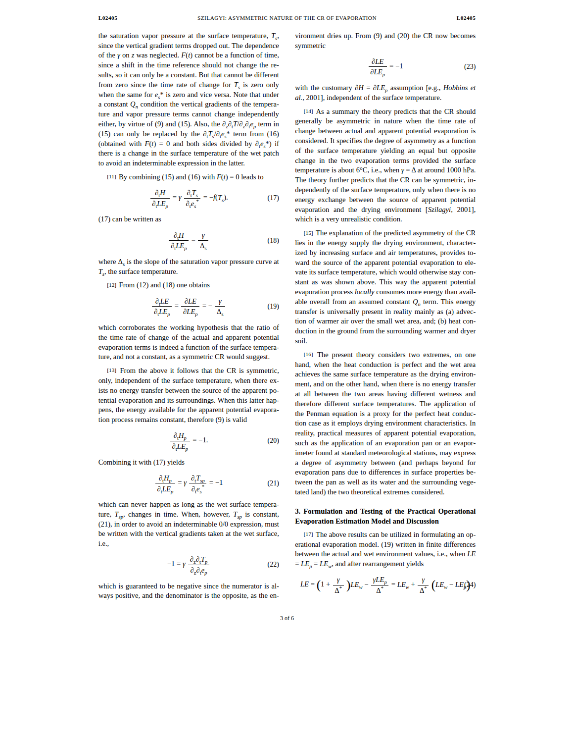L02405 SZILAGYI: ASYMMETRIC NATURE OF THE CR OF EVAPORATION L02405
the saturation vapor pressure at the surface temperature, Ts, since the vertical gradient terms dropped out. The dependence of the γ on z was neglected. F(t) cannot be a function of time, since a shift in the time reference should not change the results, so it can only be a constant. But that cannot be different from zero since the time rate of change for Ts is zero only when the same for es* is zero and vice versa. Note that under a constant Qn condition the vertical gradients of the temperature and vapor pressure terms cannot change independently either, by virtue of (9) and (15). Also, the ∂z∂tT/∂z∂tep term in (15) can only be replaced by the ∂tTs/∂tes* term from (16) (obtained with F(t) = 0 and both sides divided by ∂tes*) if there is a change in the surface temperature of the wet patch to avoid an indeterminable expression in the latter.
[11] By combining (15) and (16) with F(t) = 0 leads to
∂tH∂tLEp = γ ∂tTs∂tes* = −f(Ts). (17)
(17) can be written as
∂tH∂tLEp = γΔs (18)
where Δs is the slope of the saturation vapor pressure curve at Ts, the surface temperature.
[12] From (12) and (18) one obtains
∂tLE∂tLEp = ∂LE∂LEp = − γΔs (19)
which corroborates the working hypothesis that the ratio of the time rate of change of the actual and apparent potential evaporation terms is indeed a function of the surface temperature, and not a constant, as a symmetric CR would suggest.
[13] From the above it follows that the CR is symmetric, only, independent of the surface temperature, when there exists no energy transfer between the source of the apparent potential evaporation and its surroundings. When this latter happens, the energy available for the apparent potential evaporation process remains constant, therefore (9) is valid
∂tHp∂tLEp = −1. (20)
Combining it with (17) yields
∂tHp∂tLEp = γ ∂tTsp∂tes* = −1 (21)
which can never happen as long as the wet surface temperature, Tsp, changes in time. When, however, Tsp is constant, (21), in order to avoid an indeterminable 0/0 expression, must be written with the vertical gradients taken at the wet surface, i.e.,
−1 = γ ∂z∂tTp∂z∂tep (22)
which is guaranteed to be negative since the numerator is always positive, and the denominator is the opposite, as the environment dries up. From (9) and (20) the CR now becomes symmetric
∂LE∂LEp = −1 (23)
with the customary ∂H = ∂LEp assumption [e.g., Hobbins et al., 2001], independent of the surface temperature.
[14] As a summary the theory predicts that the CR should generally be asymmetric in nature when the time rate of change between actual and apparent potential evaporation is considered. It specifies the degree of asymmetry as a function of the surface temperature yielding an equal but opposite change in the two evaporation terms provided the surface temperature is about 6°C, i.e., when γ = Δ at around 1000 hPa. The theory further predicts that the CR can be symmetric, independently of the surface temperature, only when there is no energy exchange between the source of apparent potential evaporation and the drying environment [Szilagyi, 2001], which is a very unrealistic condition.
[15] The explanation of the predicted asymmetry of the CR lies in the energy supply the drying environment, characterized by increasing surface and air temperatures, provides toward the source of the apparent potential evaporation to elevate its surface temperature, which would otherwise stay constant as was shown above. This way the apparent potential evaporation process locally consumes more energy than available overall from an assumed constant Qn term. This energy transfer is universally present in reality mainly as (a) advection of warmer air over the small wet area, and; (b) heat conduction in the ground from the surrounding warmer and dryer soil.
[16] The present theory considers two extremes, on one hand, when the heat conduction is perfect and the wet area achieves the same surface temperature as the drying environment, and on the other hand, when there is no energy transfer at all between the two areas having different wetness and therefore different surface temperatures. The application of the Penman equation is a proxy for the perfect heat conduction case as it employs drying environment characteristics. In reality, practical measures of apparent potential evaporation, such as the application of an evaporation pan or an evaporimeter found at standard meteorological stations, may express a degree of asymmetry between (and perhaps beyond for evaporation pans due to differences in surface properties between the pan as well as its water and the surrounding vegetated land) the two theoretical extremes considered.
3. Formulation and Testing of the Practical Operational Evaporation Estimation Model and Discussion
[17] The above results can be utilized in formulating an operational evaporation model. (19) written in finite differences between the actual and wet environment values, i.e., when LE = LEp = LEw, and after rearrangement yields
LE = (1 + γΔ* ) LEw − γLEp Δ* = LEw + γΔ* (LEw − LEp) (24)
3 of 6